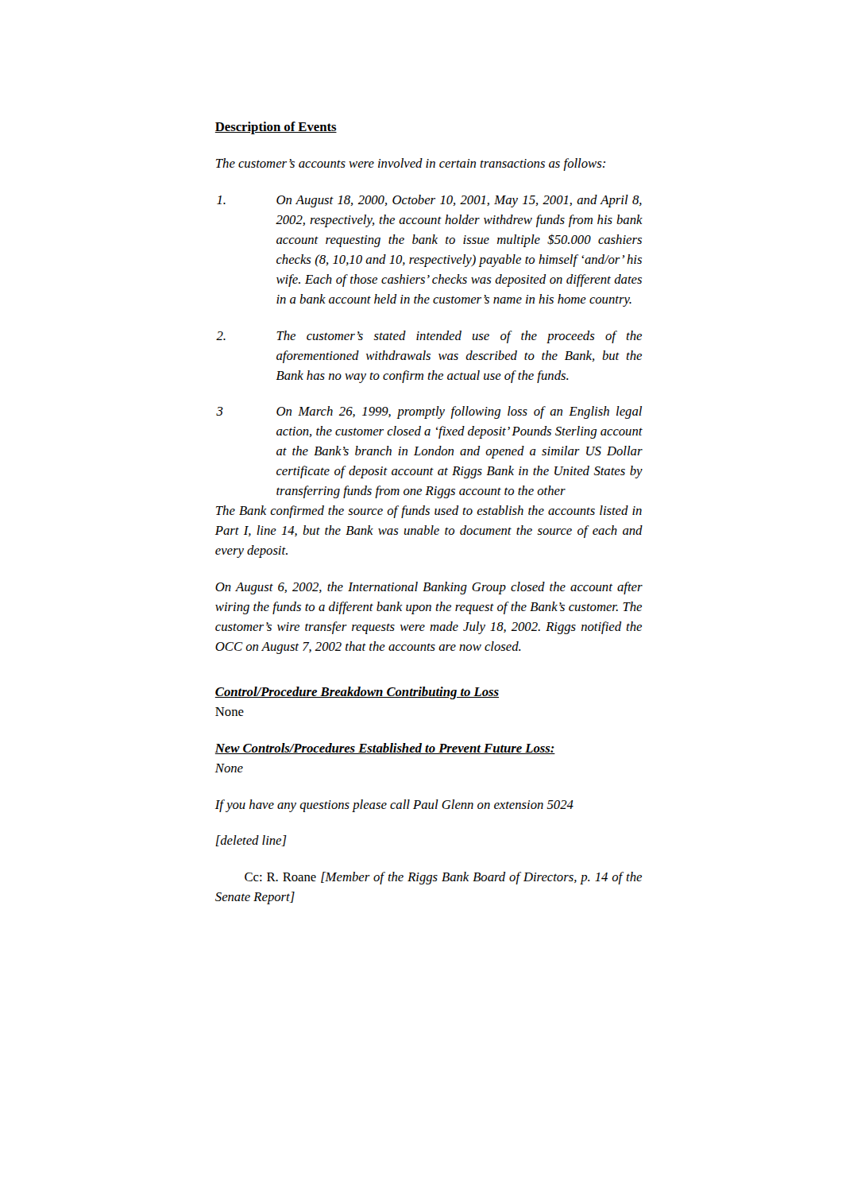Description of Events
The customer’s accounts were involved in certain transactions as follows:
1.
On August 18, 2000, October 10, 2001, May 15, 2001, and April 8, 2002, respectively, the account holder withdrew funds from his bank account requesting the bank to issue multiple $50.000 cashiers checks (8, 10,10 and 10, respectively) payable to himself ‘and/or’ his wife. Each of those cashiers’ checks was deposited on different dates in a bank account held in the customer’s name in his home country.
2.
The customer’s stated intended use of the proceeds of the aforementioned withdrawals was described to the Bank, but the Bank has no way to confirm the actual use of the funds.
3
On March 26, 1999, promptly following loss of an English legal action, the customer closed a ‘fixed deposit’ Pounds Sterling account at the Bank’s branch in London and opened a similar US Dollar certificate of deposit account at Riggs Bank in the United States by transferring funds from one Riggs account to the other
The Bank confirmed the source of funds used to establish the accounts listed in Part I, line 14, but the Bank was unable to document the source of each and every deposit.
On August 6, 2002, the International Banking Group closed the account after wiring the funds to a different bank upon the request of the Bank’s customer. The customer’s wire transfer requests were made July 18, 2002. Riggs notified the OCC on August 7, 2002 that the accounts are now closed.
Control/Procedure Breakdown Contributing to Loss
None
New Controls/Procedures Established to Prevent Future Loss:
None
If you have any questions please call Paul Glenn on extension 5024
[deleted line]
Cc: R. Roane [Member of the Riggs Bank Board of Directors, p. 14 of the Senate Report]